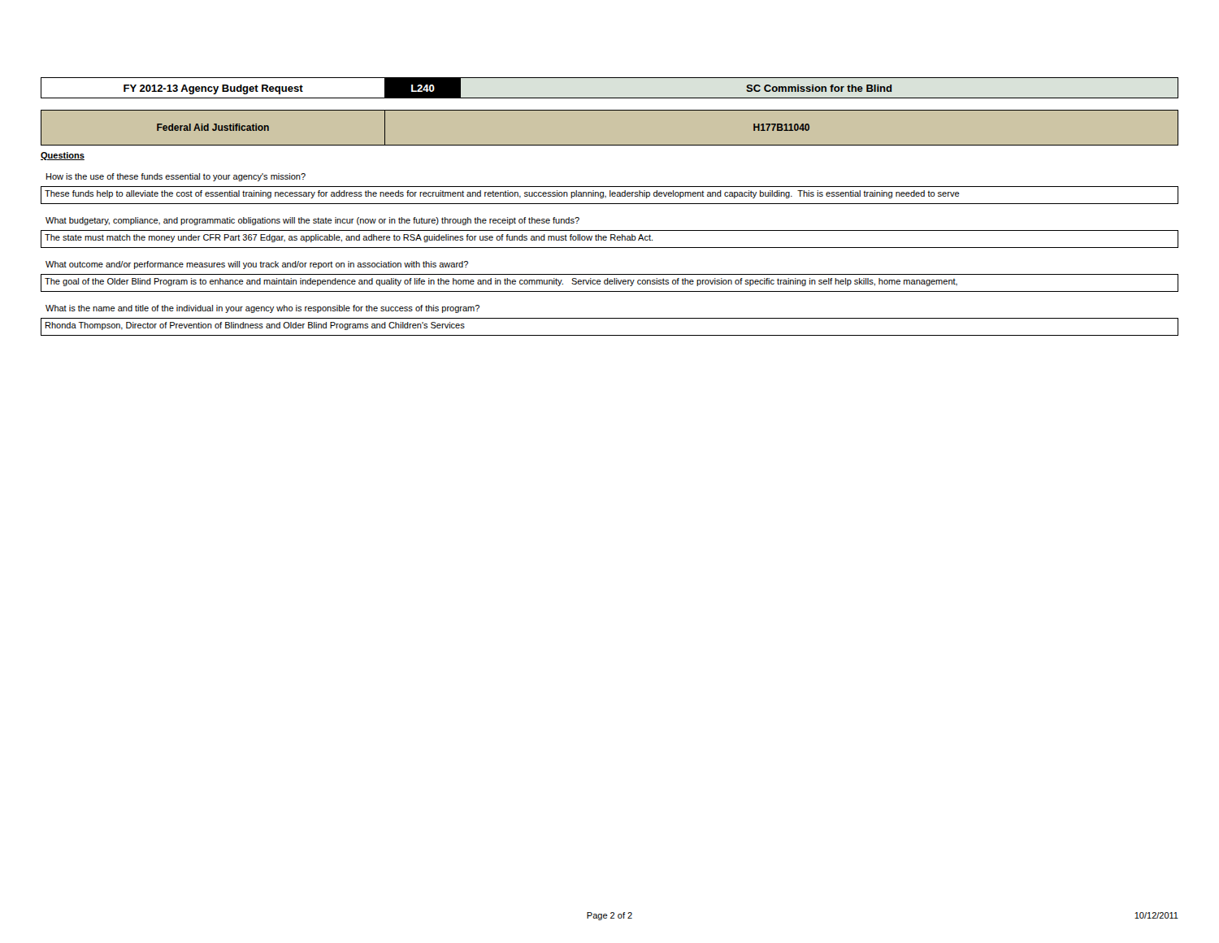| FY 2012-13 Agency Budget Request | L240 | SC Commission for the Blind |
| Federal Aid Justification | H177B11040 |
Questions
How is the use of these funds essential to your agency's mission?
These funds help to alleviate the cost of essential training necessary for address the needs for recruitment and retention, succession planning, leadership development and capacity building. This is essential training needed to serve
What budgetary, compliance, and programmatic obligations will the state incur (now or in the future) through the receipt of these funds?
The state must match the money under CFR Part 367 Edgar, as applicable, and adhere to RSA guidelines for use of funds and must follow the Rehab Act.
What outcome and/or performance measures will you track and/or report on in association with this award?
The goal of the Older Blind Program is to enhance and maintain independence and quality of life in the home and in the community. Service delivery consists of the provision of specific training in self help skills, home management,
What is the name and title of the individual in your agency who is responsible for the success of this program?
Rhonda Thompson, Director of Prevention of Blindness and Older Blind Programs and Children's Services
Page 2 of 2
10/12/2011